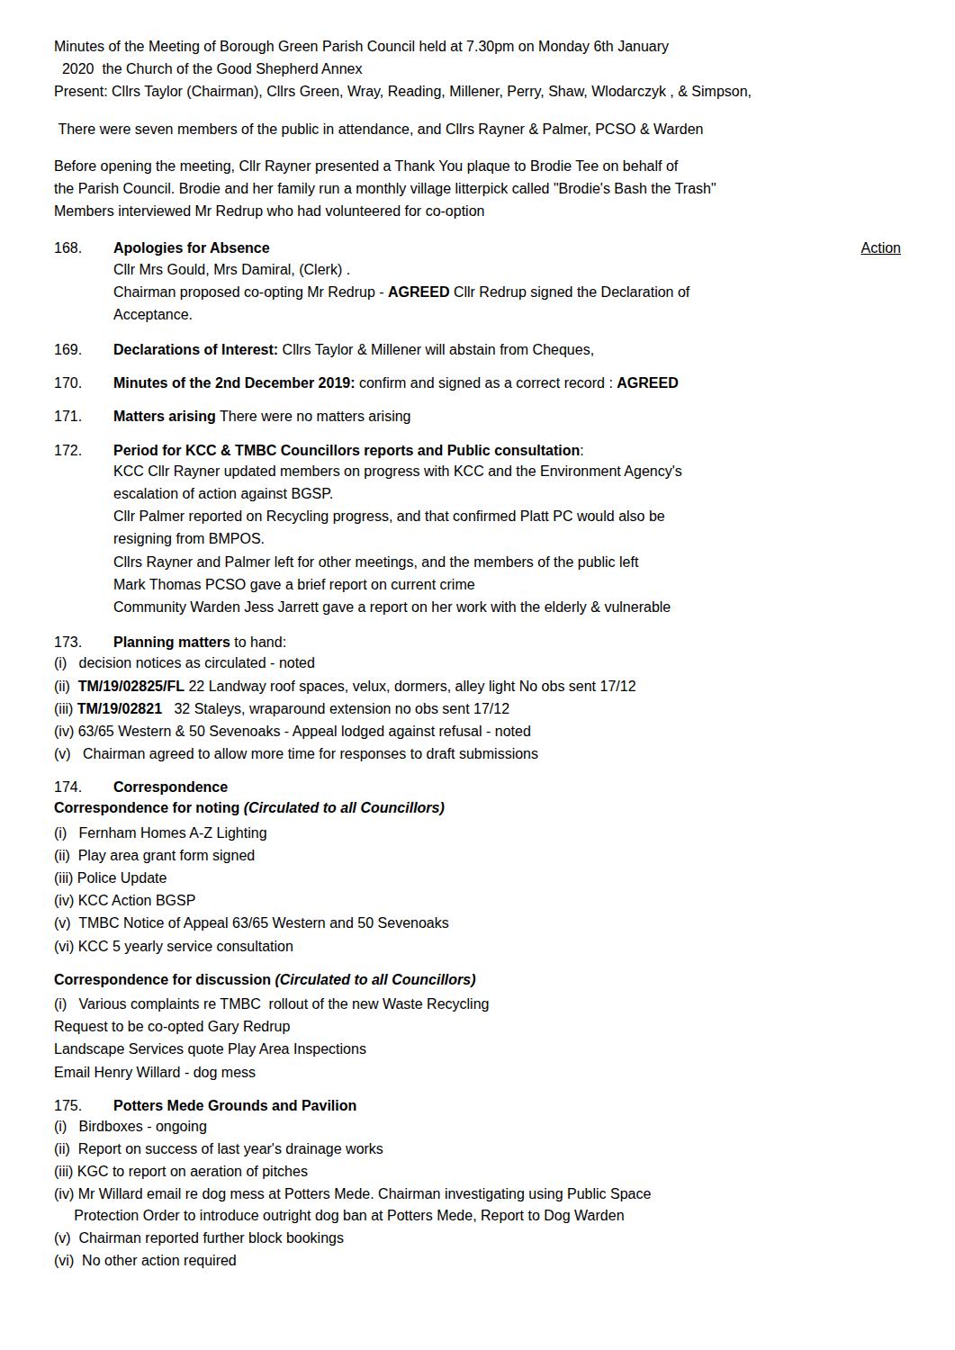Minutes of the Meeting of Borough Green Parish Council held at 7.30pm on Monday 6th January
2020 the Church of the Good Shepherd Annex
Present: Cllrs Taylor (Chairman), Cllrs Green, Wray, Reading, Millener, Perry, Shaw, Wlodarczyk , & Simpson,
There were seven members of the public in attendance, and Cllrs Rayner & Palmer, PCSO & Warden
Before opening the meeting, Cllr Rayner presented a Thank You plaque to Brodie Tee on behalf of
the Parish Council. Brodie and her family run a monthly village litterpick called "Brodie's Bash the Trash"
Members interviewed Mr Redrup who had volunteered for co-option
Action
168.
Apologies for Absence
Cllr Mrs Gould, Mrs Damiral, (Clerk) .
Chairman proposed co-opting Mr Redrup - AGREED Cllr Redrup signed the Declaration of
Acceptance.
169.
Declarations of Interest: Cllrs Taylor & Millener will abstain from Cheques,
170.
Minutes of the 2nd December 2019: confirm and signed as a correct record : AGREED
171.
Matters arising There were no matters arising
172.
Period for KCC & TMBC Councillors reports and Public consultation:
KCC Cllr Rayner updated members on progress with KCC and the Environment Agency's
escalation of action against BGSP.
Cllr Palmer reported on Recycling progress, and that confirmed Platt PC would also be
resigning from BMPOS.
Cllrs Rayner and Palmer left for other meetings, and the members of the public left
Mark Thomas PCSO gave a brief report on current crime
Community Warden Jess Jarrett gave a report on her work with the elderly & vulnerable
173.
Planning matters to hand:
(i) decision notices as circulated - noted
(ii) TM/19/02825/FL 22 Landway roof spaces, velux, dormers, alley light No obs sent 17/12
(iii) TM/19/02821 32 Staleys, wraparound extension no obs sent 17/12
(iv) 63/65 Western & 50 Sevenoaks - Appeal lodged against refusal - noted
(v) Chairman agreed to allow more time for responses to draft submissions
174.
Correspondence
Correspondence for noting (Circulated to all Councillors)
(i) Fernham Homes A-Z Lighting
(ii) Play area grant form signed
(iii) Police Update
(iv) KCC Action BGSP
(v) TMBC Notice of Appeal 63/65 Western and 50 Sevenoaks
(vi) KCC 5 yearly service consultation
Correspondence for discussion (Circulated to all Councillors)
(i) Various complaints re TMBC rollout of the new Waste Recycling
Request to be co-opted Gary Redrup
Landscape Services quote Play Area Inspections
Email Henry Willard - dog mess
175.
Potters Mede Grounds and Pavilion
(i) Birdboxes - ongoing
(ii) Report on success of last year's drainage works
(iii) KGC to report on aeration of pitches
(iv) Mr Willard email re dog mess at Potters Mede. Chairman investigating using Public Space
Protection Order to introduce outright dog ban at Potters Mede, Report to Dog Warden
(v) Chairman reported further block bookings
(vi) No other action required